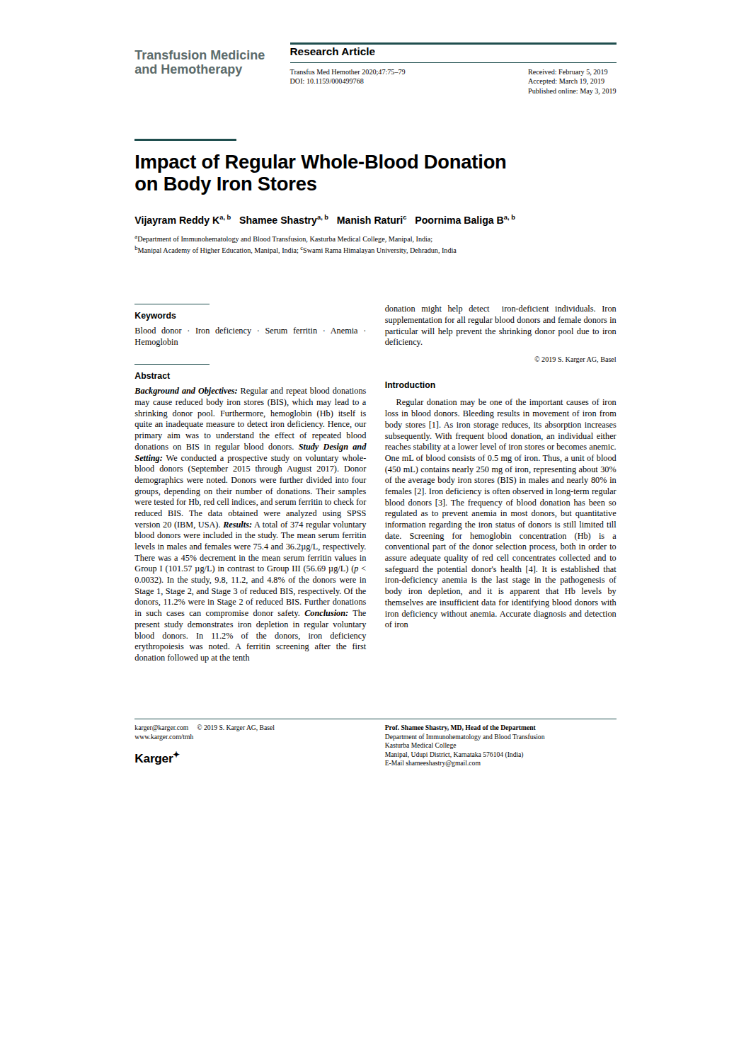Transfusion Medicine
and Hemotherapy
Research Article
Transfus Med Hemother 2020;47:75–79
DOI: 10.1159/000499768
Received: February 5, 2019
Accepted: March 19, 2019
Published online: May 3, 2019
Impact of Regular Whole-Blood Donation
on Body Iron Stores
Vijayram Reddy Ka, b Shamee Shastrya, b Manish Raturic Poornima Baliga Ba, b
aDepartment of Immunohematology and Blood Transfusion, Kasturba Medical College, Manipal, India;
bManipal Academy of Higher Education, Manipal, India; cSwami Rama Himalayan University, Dehradun, India
Keywords
Blood donor · Iron deficiency · Serum ferritin · Anemia · Hemoglobin
Abstract
Background and Objectives: Regular and repeat blood donations may cause reduced body iron stores (BIS), which may lead to a shrinking donor pool. Furthermore, hemoglobin (Hb) itself is quite an inadequate measure to detect iron deficiency. Hence, our primary aim was to understand the effect of repeated blood donations on BIS in regular blood donors. Study Design and Setting: We conducted a prospective study on voluntary whole-blood donors (September 2015 through August 2017). Donor demographics were noted. Donors were further divided into four groups, depending on their number of donations. Their samples were tested for Hb, red cell indices, and serum ferritin to check for reduced BIS. The data obtained were analyzed using SPSS version 20 (IBM, USA). Results: A total of 374 regular voluntary blood donors were included in the study. The mean serum ferritin levels in males and females were 75.4 and 36.2µg/L, respectively. There was a 45% decrement in the mean serum ferritin values in Group I (101.57 µg/L) in contrast to Group III (56.69 µg/L) (p < 0.0032). In the study, 9.8, 11.2, and 4.8% of the donors were in Stage 1, Stage 2, and Stage 3 of reduced BIS, respectively. Of the donors, 11.2% were in Stage 2 of reduced BIS. Further donations in such cases can compromise donor safety. Conclusion: The present study demonstrates iron depletion in regular voluntary blood donors. In 11.2% of the donors, iron deficiency erythropoiesis was noted. A ferritin screening after the first donation followed up at the tenth
donation might help detect iron-deficient individuals. Iron supplementation for all regular blood donors and female donors in particular will help prevent the shrinking donor pool due to iron deficiency.
© 2019 S. Karger AG, Basel
Introduction
Regular donation may be one of the important causes of iron loss in blood donors. Bleeding results in movement of iron from body stores [1]. As iron storage reduces, its absorption increases subsequently. With frequent blood donation, an individual either reaches stability at a lower level of iron stores or becomes anemic. One mL of blood consists of 0.5 mg of iron. Thus, a unit of blood (450 mL) contains nearly 250 mg of iron, representing about 30% of the average body iron stores (BIS) in males and nearly 80% in females [2]. Iron deficiency is often observed in long-term regular blood donors [3]. The frequency of blood donation has been so regulated as to prevent anemia in most donors, but quantitative information regarding the iron status of donors is still limited till date. Screening for hemoglobin concentration (Hb) is a conventional part of the donor selection process, both in order to assure adequate quality of red cell concentrates collected and to safeguard the potential donor's health [4]. It is established that iron-deficiency anemia is the last stage in the pathogenesis of body iron depletion, and it is apparent that Hb levels by themselves are insufficient data for identifying blood donors with iron deficiency without anemia. Accurate diagnosis and detection of iron
karger@karger.com © 2019 S. Karger AG, Basel www.karger.com/tmh
Karger✦
Prof. Shamee Shastry, MD, Head of the Department Department of Immunohematology and Blood Transfusion Kasturba Medical College Manipal, Udupi District, Karnataka 576104 (India) E-Mail shameeshastry@gmail.com